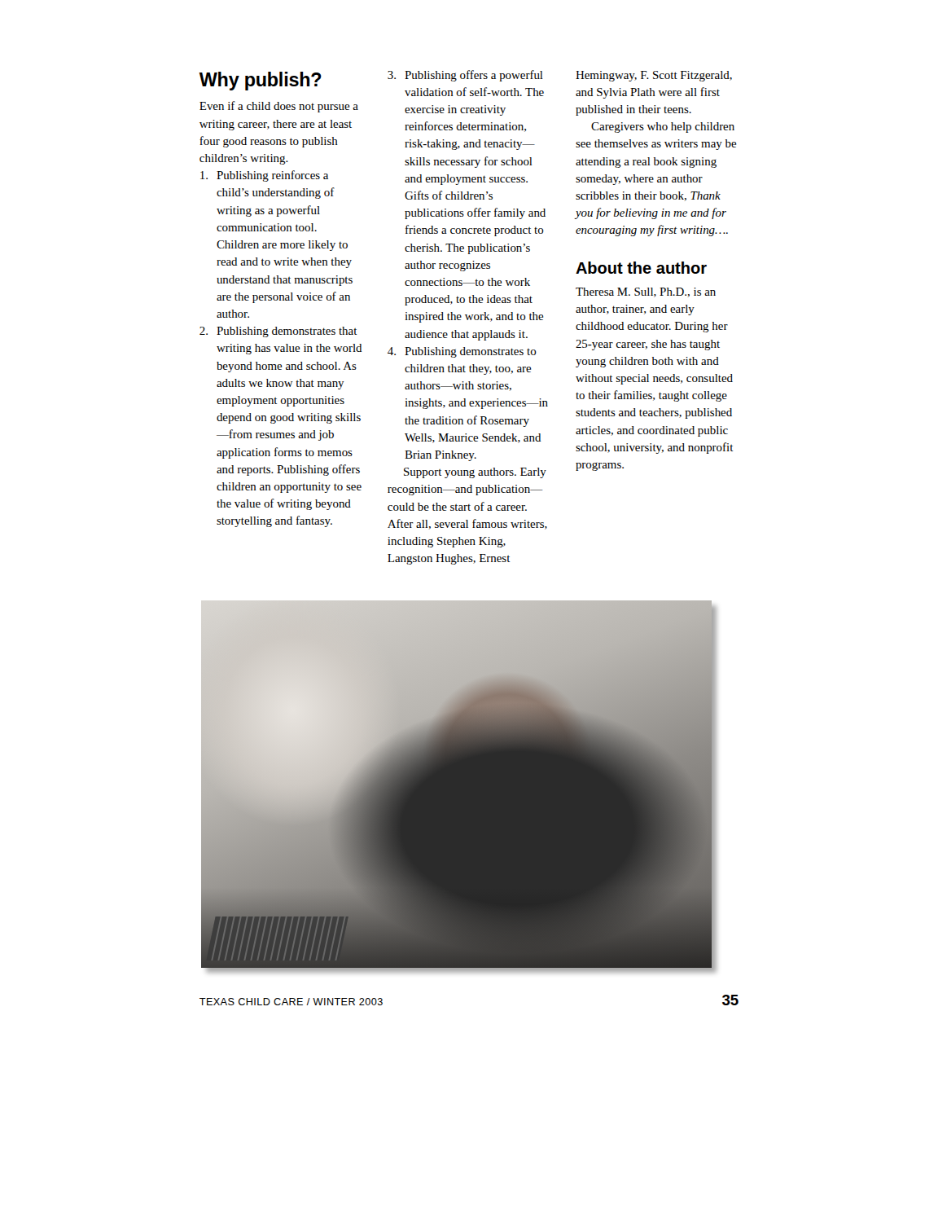Why publish?
Even if a child does not pursue a writing career, there are at least four good reasons to publish children’s writing.
1. Publishing reinforces a child’s understanding of writing as a powerful communication tool. Children are more likely to read and to write when they understand that manuscripts are the personal voice of an author.
2. Publishing demonstrates that writing has value in the world beyond home and school. As adults we know that many employment opportunities depend on good writing skills—from resumes and job application forms to memos and reports. Publishing offers children an opportunity to see the value of writing beyond storytelling and fantasy.
3. Publishing offers a powerful validation of self-worth. The exercise in creativity reinforces determination, risk-taking, and tenacity—skills necessary for school and employment success. Gifts of children’s publications offer family and friends a concrete product to cherish. The publication’s author recognizes connections—to the work produced, to the ideas that inspired the work, and to the audience that applauds it.
4. Publishing demonstrates to children that they, too, are authors—with stories, insights, and experiences—in the tradition of Rosemary Wells, Maurice Sendek, and Brian Pinkney.
Support young authors. Early recognition—and publication—could be the start of a career. After all, several famous writers, including Stephen King, Langston Hughes, Ernest
Hemingway, F. Scott Fitzgerald, and Sylvia Plath were all first published in their teens.
Caregivers who help children see themselves as writers may be attending a real book signing someday, where an author scribbles in their book, Thank you for believing in me and for encouraging my first writing….
About the author
Theresa M. Sull, Ph.D., is an author, trainer, and early childhood educator. During her 25-year career, she has taught young children both with and without special needs, consulted to their families, taught college students and teachers, published articles, and coordinated public school, university, and nonprofit programs.
TEXAS CHILD CARE / WINTER 2003
35